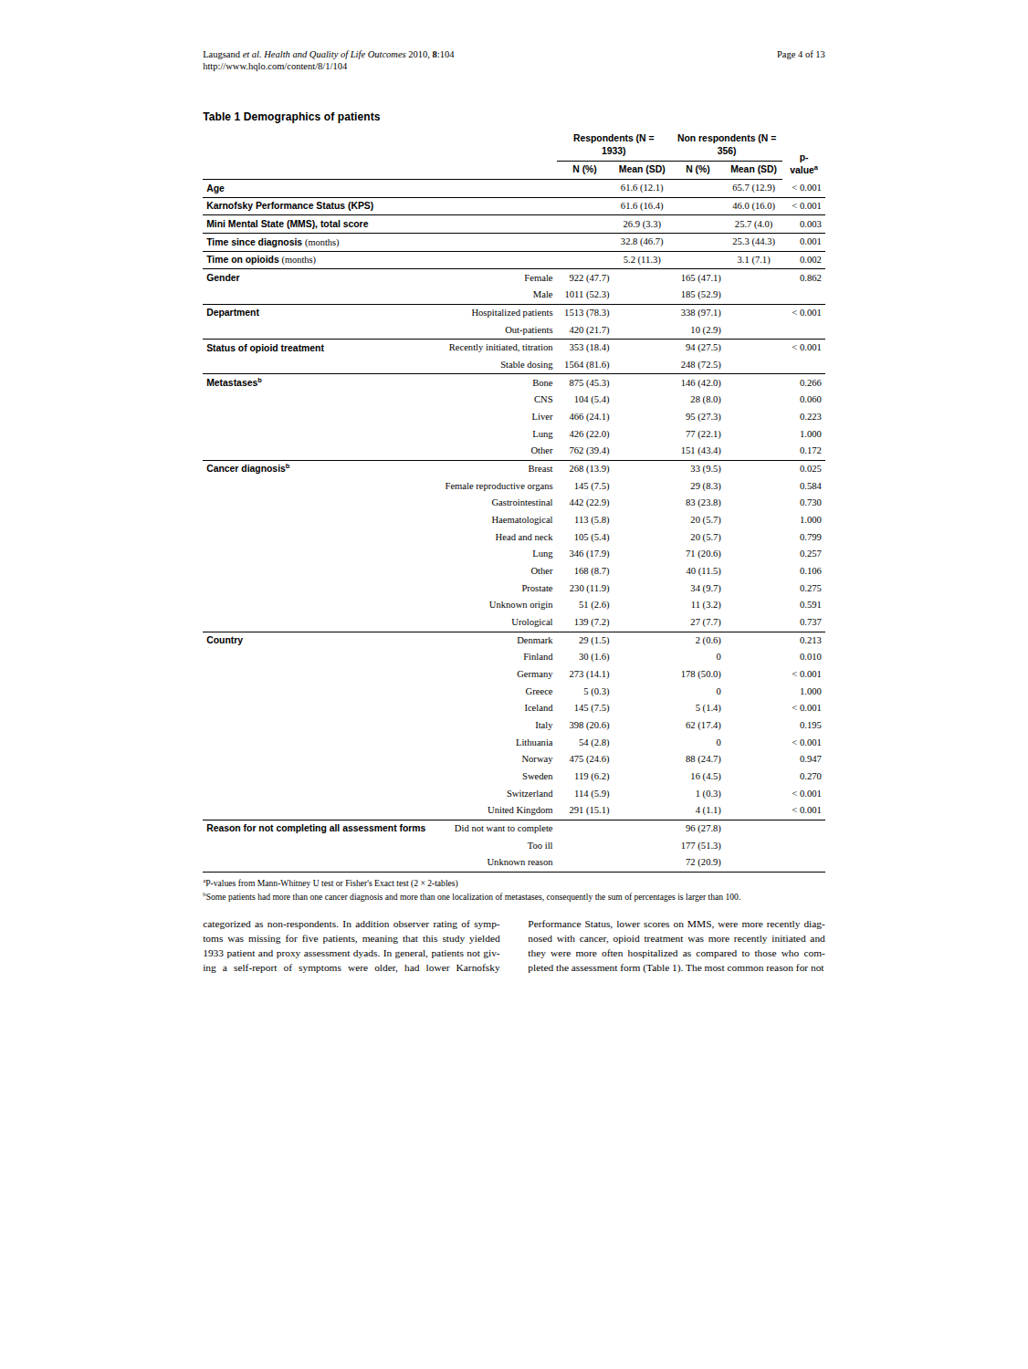Laugsand et al. Health and Quality of Life Outcomes 2010, 8:104
http://www.hqlo.com/content/8/1/104
Page 4 of 13
Table 1 Demographics of patients
| | | Respondents (N = 1933) | Non respondents (N = 356) | p-value a |
| --- | --- | --- | --- | --- |
| | | N (%) | Mean (SD) | N (%) | Mean (SD) |
| Age | | | 61.6 (12.1) | | 65.7 (12.9) | < 0.001 |
| Karnofsky Performance Status (KPS) | | | 61.6 (16.4) | | 46.0 (16.0) | < 0.001 |
| Mini Mental State (MMS), total score | | | 26.9 (3.3) | | 25.7 (4.0) | 0.003 |
| Time since diagnosis (months) | | | 32.8 (46.7) | | 25.3 (44.3) | 0.001 |
| Time on opioids (months) | | | 5.2 (11.3) | | 3.1 (7.1) | 0.002 |
| Gender | Female | 922 (47.7) | | 165 (47.1) | | 0.862 |
| | Male | 1011 (52.3) | | 185 (52.9) | | |
| Department | Hospitalized patients | 1513 (78.3) | | 338 (97.1) | | < 0.001 |
| | Out-patients | 420 (21.7) | | 10 (2.9) | | |
| Status of opioid treatment | Recently initiated, titration | 353 (18.4) | | 94 (27.5) | | < 0.001 |
| | Stable dosing | 1564 (81.6) | | 248 (72.5) | | |
| Metastases b | Bone | 875 (45.3) | | 146 (42.0) | | 0.266 |
| | CNS | 104 (5.4) | | 28 (8.0) | | 0.060 |
| | Liver | 466 (24.1) | | 95 (27.3) | | 0.223 |
| | Lung | 426 (22.0) | | 77 (22.1) | | 1.000 |
| | Other | 762 (39.4) | | 151 (43.4) | | 0.172 |
| Cancer diagnosis b | Breast | 268 (13.9) | | 33 (9.5) | | 0.025 |
| | Female reproductive organs | 145 (7.5) | | 29 (8.3) | | 0.584 |
| | Gastrointestinal | 442 (22.9) | | 83 (23.8) | | 0.730 |
| | Haematological | 113 (5.8) | | 20 (5.7) | | 1.000 |
| | Head and neck | 105 (5.4) | | 20 (5.7) | | 0.799 |
| | Lung | 346 (17.9) | | 71 (20.6) | | 0.257 |
| | Other | 168 (8.7) | | 40 (11.5) | | 0.106 |
| | Prostate | 230 (11.9) | | 34 (9.7) | | 0.275 |
| | Unknown origin | 51 (2.6) | | 11 (3.2) | | 0.591 |
| | Urological | 139 (7.2) | | 27 (7.7) | | 0.737 |
| Country | Denmark | 29 (1.5) | | 2 (0.6) | | 0.213 |
| | Finland | 30 (1.6) | | 0 | | 0.010 |
| | Germany | 273 (14.1) | | 178 (50.0) | | < 0.001 |
| | Greece | 5 (0.3) | | 0 | | 1.000 |
| | Iceland | 145 (7.5) | | 5 (1.4) | | < 0.001 |
| | Italy | 398 (20.6) | | 62 (17.4) | | 0.195 |
| | Lithuania | 54 (2.8) | | 0 | | < 0.001 |
| | Norway | 475 (24.6) | | 88 (24.7) | | 0.947 |
| | Sweden | 119 (6.2) | | 16 (4.5) | | 0.270 |
| | Switzerland | 114 (5.9) | | 1 (0.3) | | < 0.001 |
| | United Kingdom | 291 (15.1) | | 4 (1.1) | | < 0.001 |
| Reason for not completing all assessment forms | Did not want to complete | | | 96 (27.8) | | |
| | Too ill | | | 177 (51.3) | | |
| | Unknown reason | | | 72 (20.9) | | |
aP-values from Mann-Whitney U test or Fisher's Exact test (2 × 2-tables)
bSome patients had more than one cancer diagnosis and more than one localization of metastases, consequently the sum of percentages is larger than 100.
categorized as non-respondents. In addition observer rating of symptoms was missing for five patients, meaning that this study yielded 1933 patient and proxy assessment dyads. In general, patients not giving a self-report of symptoms were older, had lower Karnofsky Performance Status, lower scores on MMS, were more recently diagnosed with cancer, opioid treatment was more recently initiated and they were more often hospitalized as compared to those who completed the assessment form (Table 1). The most common reason for not